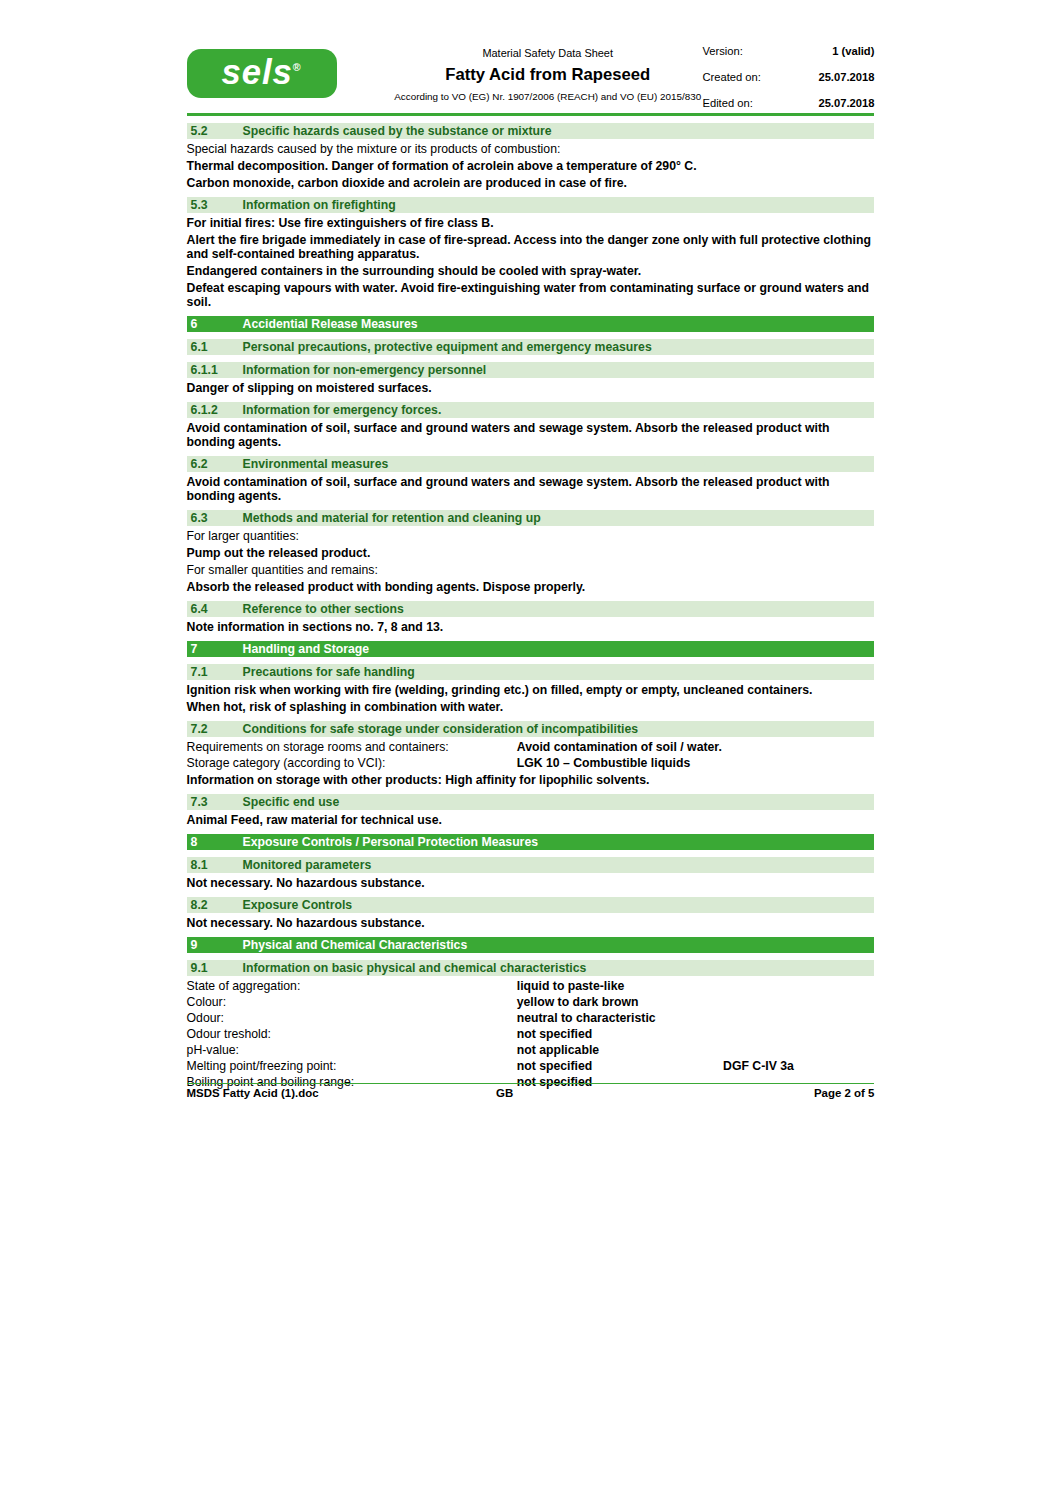sels®
Material Safety Data Sheet
Fatty Acid from Rapeseed
According to VO (EG) Nr. 1907/2006 (REACH) and VO (EU) 2015/830
Version: 1 (valid)
Created on: 25.07.2018
Edited on: 25.07.2018
5.2
Specific hazards caused by the substance or mixture
Special hazards caused by the mixture or its products of combustion:
Thermal decomposition. Danger of formation of acrolein above a temperature of 290° C.
Carbon monoxide, carbon dioxide and acrolein are produced in case of fire.
5.3
Information on firefighting
For initial fires: Use fire extinguishers of fire class B.
Alert the fire brigade immediately in case of fire-spread. Access into the danger zone only with full protective clothing and self-contained breathing apparatus.
Endangered containers in the surrounding should be cooled with spray-water.
Defeat escaping vapours with water. Avoid fire-extinguishing water from contaminating surface or ground waters and soil.
6
Accidential Release Measures
6.1
Personal precautions, protective equipment and emergency measures
6.1.1
Information for non-emergency personnel
Danger of slipping on moistered surfaces.
6.1.2
Information for emergency forces.
Avoid contamination of soil, surface and ground waters and sewage system. Absorb the released product with bonding agents.
6.2
Environmental measures
Avoid contamination of soil, surface and ground waters and sewage system. Absorb the released product with bonding agents.
6.3
Methods and material for retention and cleaning up
For larger quantities:
Pump out the released product.
For smaller quantities and remains:
Absorb the released product with bonding agents. Dispose properly.
6.4
Reference to other sections
Note information in sections no. 7, 8 and 13.
7
Handling and Storage
7.1
Precautions for safe handling
Ignition risk when working with fire (welding, grinding etc.) on filled, empty or empty, uncleaned containers.
When hot, risk of splashing in combination with water.
7.2
Conditions for safe storage under consideration of incompatibilities
Requirements on storage rooms and containers:
Avoid contamination of soil / water.
Storage category (according to VCI):
LGK 10 – Combustible liquids
Information on storage with other products: High affinity for lipophilic solvents.
7.3
Specific end use
Animal Feed, raw material for technical use.
8
Exposure Controls / Personal Protection Measures
8.1
Monitored parameters
Not necessary. No hazardous substance.
8.2
Exposure Controls
Not necessary. No hazardous substance.
9
Physical and Chemical Characteristics
9.1
Information on basic physical and chemical characteristics
State of aggregation:
liquid to paste-like
Colour:
yellow to dark brown
Odour:
neutral to characteristic
Odour treshold:
not specified
pH-value:
not applicable
Melting point/freezing point:
not specified
DGF C-IV 3a
Boiling point and boiling range:
not specified
MSDS Fatty Acid (1).doc
GB
Page 2 of 5